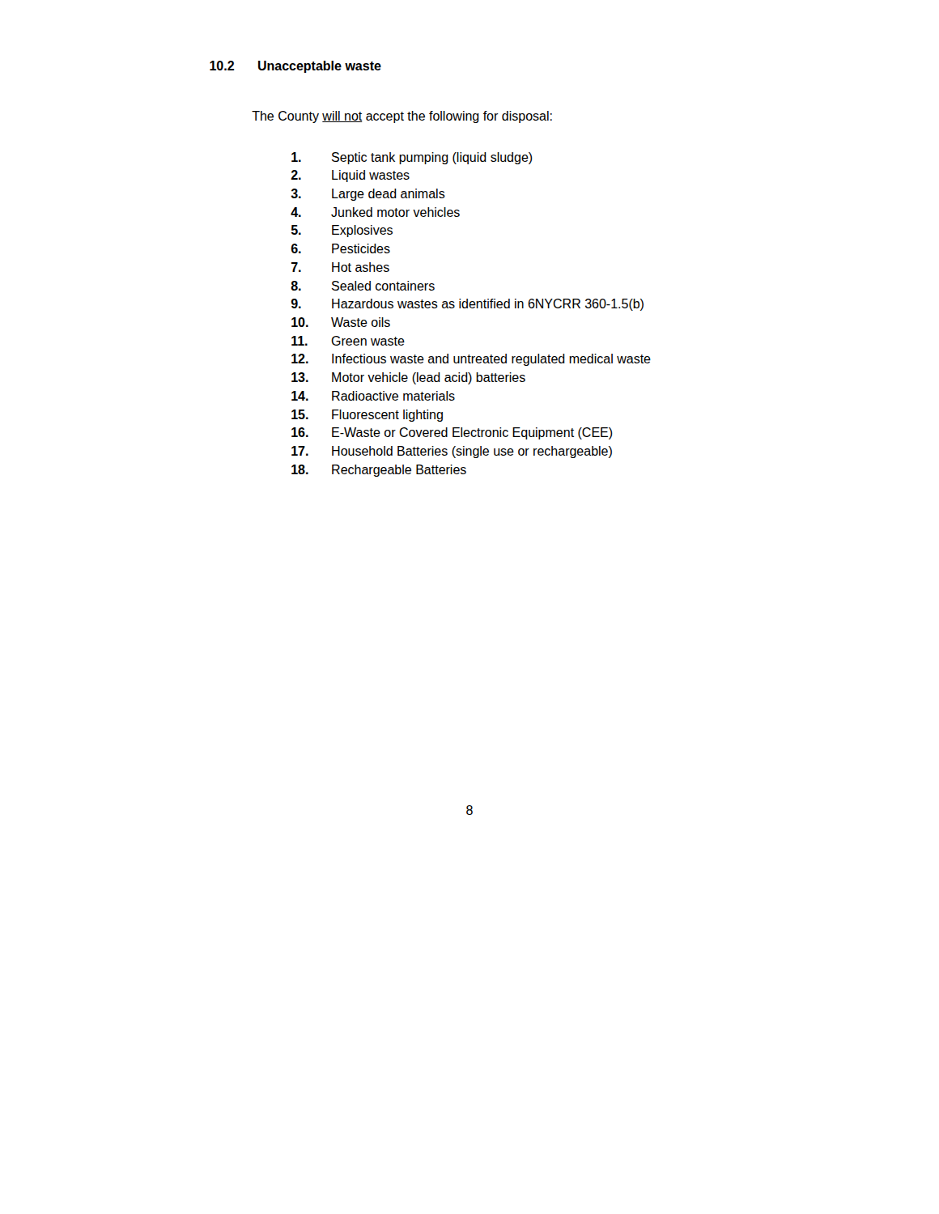10.2 Unacceptable waste
The County will not accept the following for disposal:
1. Septic tank pumping (liquid sludge)
2. Liquid wastes
3. Large dead animals
4. Junked motor vehicles
5. Explosives
6. Pesticides
7. Hot ashes
8. Sealed containers
9. Hazardous wastes as identified in 6NYCRR 360-1.5(b)
10. Waste oils
11. Green waste
12. Infectious waste and untreated regulated medical waste
13. Motor vehicle (lead acid) batteries
14. Radioactive materials
15. Fluorescent lighting
16. E-Waste or Covered Electronic Equipment (CEE)
17. Household Batteries (single use or rechargeable)
18. Rechargeable Batteries
8